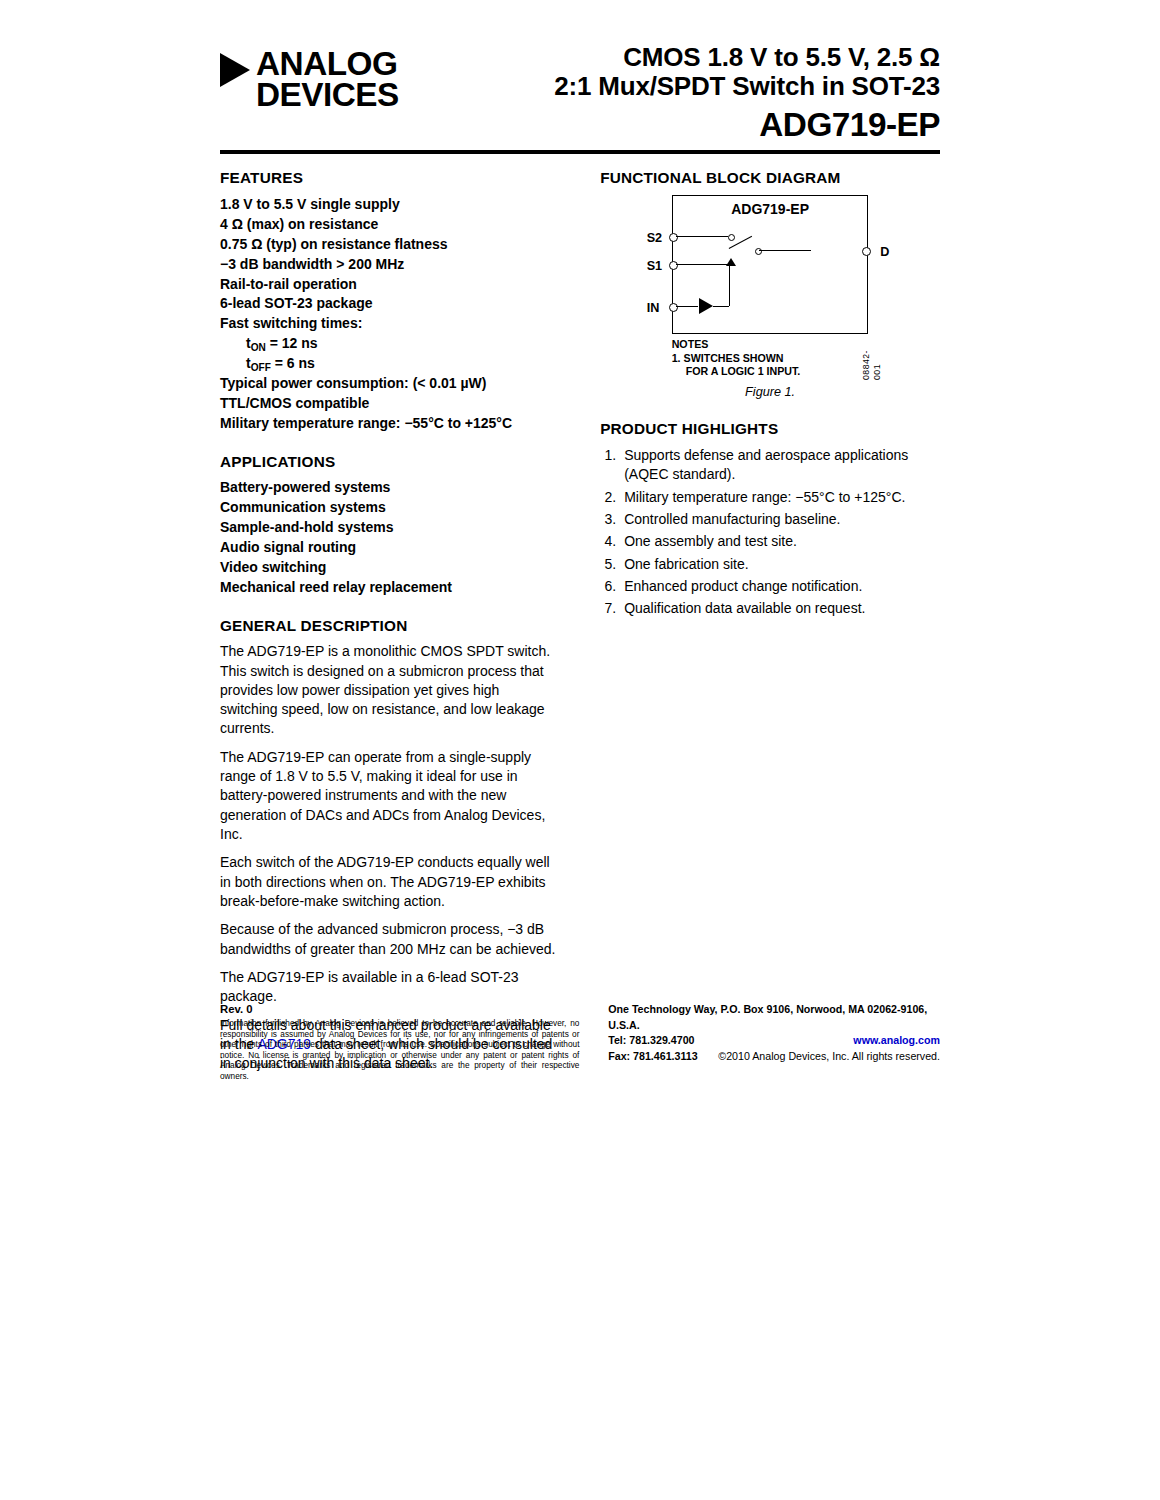ANALOG
DEVICES
CMOS 1.8 V to 5.5 V, 2.5 Ω
2:1 Mux/SPDT Switch in SOT-23
ADG719-EP
FEATURES
1.8 V to 5.5 V single supply
4 Ω (max) on resistance
0.75 Ω (typ) on resistance flatness
−3 dB bandwidth > 200 MHz
Rail-to-rail operation
6-lead SOT-23 package
Fast switching times:
tON = 12 ns
tOFF = 6 ns
Typical power consumption: (< 0.01 µW)
TTL/CMOS compatible
Military temperature range: −55°C to +125°C
APPLICATIONS
Battery-powered systems
Communication systems
Sample-and-hold systems
Audio signal routing
Video switching
Mechanical reed relay replacement
GENERAL DESCRIPTION
The ADG719-EP is a monolithic CMOS SPDT switch. This switch is designed on a submicron process that provides low power dissipation yet gives high switching speed, low on resistance, and low leakage currents.
The ADG719-EP can operate from a single-supply range of 1.8 V to 5.5 V, making it ideal for use in battery-powered instruments and with the new generation of DACs and ADCs from Analog Devices, Inc.
Each switch of the ADG719-EP conducts equally well in both directions when on. The ADG719-EP exhibits break-before-make switching action.
Because of the advanced submicron process, −3 dB bandwidths of greater than 200 MHz can be achieved.
The ADG719-EP is available in a 6-lead SOT-23 package.
Full details about this enhanced product are available in the ADG719 data sheet, which should be consulted in conjunction with this data sheet.
FUNCTIONAL BLOCK DIAGRAM
ADG719-EP
S2
S1
IN
D
NOTES
1. SWITCHES SHOWN
FOR A LOGIC 1 INPUT. 08842-001
Figure 1.
PRODUCT HIGHLIGHTS
Supports defense and aerospace applications (AQEC standard).
Military temperature range: −55°C to +125°C.
Controlled manufacturing baseline.
One assembly and test site.
One fabrication site.
Enhanced product change notification.
Qualification data available on request.
Rev. 0
Information furnished by Analog Devices is believed to be accurate and reliable. However, no responsibility is assumed by Analog Devices for its use, nor for any infringements of patents or other rights of third parties that may result from its use. Specifications subject to change without notice. No license is granted by implication or otherwise under any patent or patent rights of Analog Devices. Trademarks and registered trademarks are the property of their respective owners.
One Technology Way, P.O. Box 9106, Norwood, MA 02062-9106, U.S.A.
Tel: 781.329.4700 www.analog.com
Fax: 781.461.3113©2010 Analog Devices, Inc. All rights reserved.